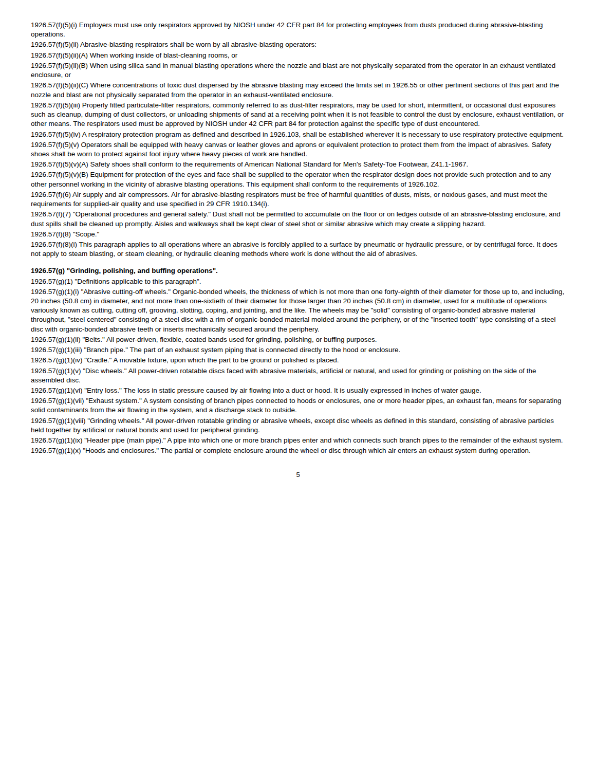1926.57(f)(5)(i) Employers must use only respirators approved by NIOSH under 42 CFR part 84 for protecting employees from dusts produced during abrasive-blasting operations.
1926.57(f)(5)(ii) Abrasive-blasting respirators shall be worn by all abrasive-blasting operators:
1926.57(f)(5)(ii)(A) When working inside of blast-cleaning rooms, or
1926.57(f)(5)(ii)(B) When using silica sand in manual blasting operations where the nozzle and blast are not physically separated from the operator in an exhaust ventilated enclosure, or
1926.57(f)(5)(ii)(C) Where concentrations of toxic dust dispersed by the abrasive blasting may exceed the limits set in 1926.55 or other pertinent sections of this part and the nozzle and blast are not physically separated from the operator in an exhaust-ventilated enclosure.
1926.57(f)(5)(iii) Properly fitted particulate-filter respirators, commonly referred to as dust-filter respirators, may be used for short, intermittent, or occasional dust exposures such as cleanup, dumping of dust collectors, or unloading shipments of sand at a receiving point when it is not feasible to control the dust by enclosure, exhaust ventilation, or other means. The respirators used must be approved by NIOSH under 42 CFR part 84 for protection against the specific type of dust encountered.
1926.57(f)(5)(iv) A respiratory protection program as defined and described in 1926.103, shall be established wherever it is necessary to use respiratory protective equipment.
1926.57(f)(5)(v) Operators shall be equipped with heavy canvas or leather gloves and aprons or equivalent protection to protect them from the impact of abrasives. Safety shoes shall be worn to protect against foot injury where heavy pieces of work are handled.
1926.57(f)(5)(v)(A) Safety shoes shall conform to the requirements of American National Standard for Men's Safety-Toe Footwear, Z41.1-1967.
1926.57(f)(5)(v)(B) Equipment for protection of the eyes and face shall be supplied to the operator when the respirator design does not provide such protection and to any other personnel working in the vicinity of abrasive blasting operations. This equipment shall conform to the requirements of 1926.102.
1926.57(f)(6) Air supply and air compressors. Air for abrasive-blasting respirators must be free of harmful quantities of dusts, mists, or noxious gases, and must meet the requirements for supplied-air quality and use specified in 29 CFR 1910.134(i).
1926.57(f)(7) "Operational procedures and general safety." Dust shall not be permitted to accumulate on the floor or on ledges outside of an abrasive-blasting enclosure, and dust spills shall be cleaned up promptly. Aisles and walkways shall be kept clear of steel shot or similar abrasive which may create a slipping hazard.
1926.57(f)(8) "Scope."
1926.57(f)(8)(i) This paragraph applies to all operations where an abrasive is forcibly applied to a surface by pneumatic or hydraulic pressure, or by centrifugal force. It does not apply to steam blasting, or steam cleaning, or hydraulic cleaning methods where work is done without the aid of abrasives.
1926.57(g) "Grinding, polishing, and buffing operations".
1926.57(g)(1) "Definitions applicable to this paragraph".
1926.57(g)(1)(i) "Abrasive cutting-off wheels." Organic-bonded wheels, the thickness of which is not more than one forty-eighth of their diameter for those up to, and including, 20 inches (50.8 cm) in diameter, and not more than one-sixtieth of their diameter for those larger than 20 inches (50.8 cm) in diameter, used for a multitude of operations variously known as cutting, cutting off, grooving, slotting, coping, and jointing, and the like. The wheels may be "solid" consisting of organic-bonded abrasive material throughout, "steel centered" consisting of a steel disc with a rim of organic-bonded material molded around the periphery, or of the "inserted tooth" type consisting of a steel disc with organic-bonded abrasive teeth or inserts mechanically secured around the periphery.
1926.57(g)(1)(ii) "Belts." All power-driven, flexible, coated bands used for grinding, polishing, or buffing purposes.
1926.57(g)(1)(iii) "Branch pipe." The part of an exhaust system piping that is connected directly to the hood or enclosure.
1926.57(g)(1)(iv) "Cradle." A movable fixture, upon which the part to be ground or polished is placed.
1926.57(g)(1)(v) "Disc wheels." All power-driven rotatable discs faced with abrasive materials, artificial or natural, and used for grinding or polishing on the side of the assembled disc.
1926.57(g)(1)(vi) "Entry loss." The loss in static pressure caused by air flowing into a duct or hood. It is usually expressed in inches of water gauge.
1926.57(g)(1)(vii) "Exhaust system." A system consisting of branch pipes connected to hoods or enclosures, one or more header pipes, an exhaust fan, means for separating solid contaminants from the air flowing in the system, and a discharge stack to outside.
1926.57(g)(1)(viii) "Grinding wheels." All power-driven rotatable grinding or abrasive wheels, except disc wheels as defined in this standard, consisting of abrasive particles held together by artificial or natural bonds and used for peripheral grinding.
1926.57(g)(1)(ix) "Header pipe (main pipe)." A pipe into which one or more branch pipes enter and which connects such branch pipes to the remainder of the exhaust system.
1926.57(g)(1)(x) "Hoods and enclosures." The partial or complete enclosure around the wheel or disc through which air enters an exhaust system during operation.
5